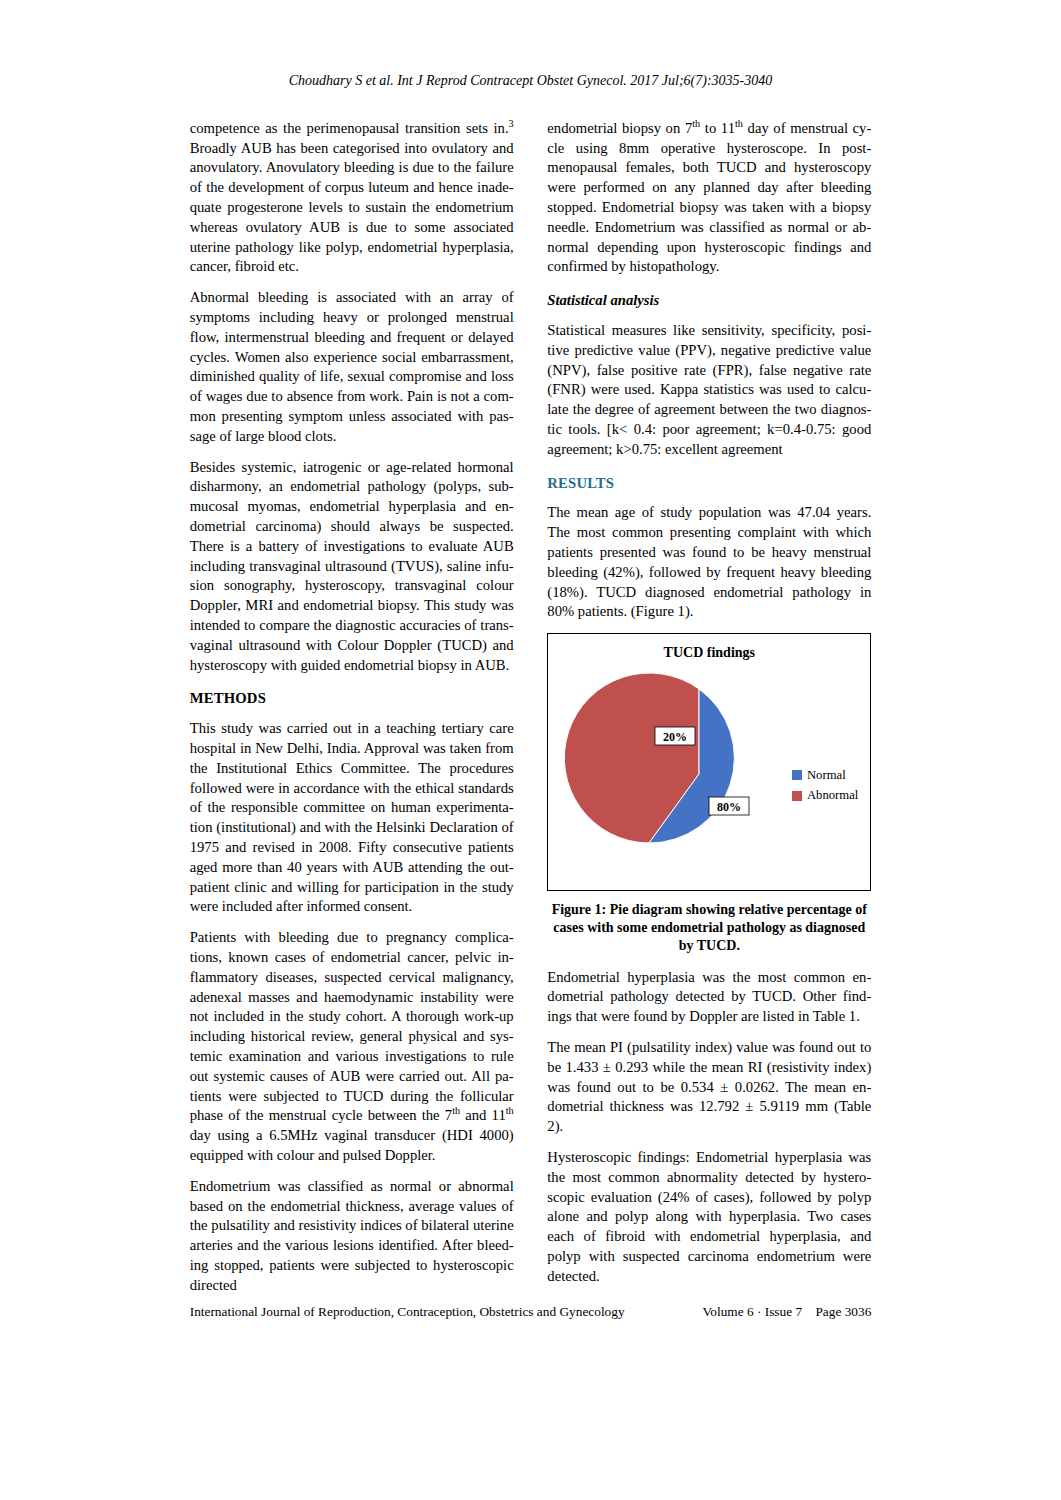Choudhary S et al. Int J Reprod Contracept Obstet Gynecol. 2017 Jul;6(7):3035-3040
competence as the perimenopausal transition sets in.3 Broadly AUB has been categorised into ovulatory and anovulatory. Anovulatory bleeding is due to the failure of the development of corpus luteum and hence inadequate progesterone levels to sustain the endometrium whereas ovulatory AUB is due to some associated uterine pathology like polyp, endometrial hyperplasia, cancer, fibroid etc.
Abnormal bleeding is associated with an array of symptoms including heavy or prolonged menstrual flow, intermenstrual bleeding and frequent or delayed cycles. Women also experience social embarrassment, diminished quality of life, sexual compromise and loss of wages due to absence from work. Pain is not a common presenting symptom unless associated with passage of large blood clots.
Besides systemic, iatrogenic or age-related hormonal disharmony, an endometrial pathology (polyps, submucosal myomas, endometrial hyperplasia and endometrial carcinoma) should always be suspected. There is a battery of investigations to evaluate AUB including transvaginal ultrasound (TVUS), saline infusion sonography, hysteroscopy, transvaginal colour Doppler, MRI and endometrial biopsy. This study was intended to compare the diagnostic accuracies of trans-vaginal ultrasound with Colour Doppler (TUCD) and hysteroscopy with guided endometrial biopsy in AUB.
METHODS
This study was carried out in a teaching tertiary care hospital in New Delhi, India. Approval was taken from the Institutional Ethics Committee. The procedures followed were in accordance with the ethical standards of the responsible committee on human experimentation (institutional) and with the Helsinki Declaration of 1975 and revised in 2008. Fifty consecutive patients aged more than 40 years with AUB attending the outpatient clinic and willing for participation in the study were included after informed consent.
Patients with bleeding due to pregnancy complications, known cases of endometrial cancer, pelvic inflammatory diseases, suspected cervical malignancy, adenexal masses and haemodynamic instability were not included in the study cohort. A thorough work-up including historical review, general physical and systemic examination and various investigations to rule out systemic causes of AUB were carried out. All patients were subjected to TUCD during the follicular phase of the menstrual cycle between the 7th and 11th day using a 6.5MHz vaginal transducer (HDI 4000) equipped with colour and pulsed Doppler.
Endometrium was classified as normal or abnormal based on the endometrial thickness, average values of the pulsatility and resistivity indices of bilateral uterine arteries and the various lesions identified. After bleeding stopped, patients were subjected to hysteroscopic directed
endometrial biopsy on 7th to 11th day of menstrual cycle using 8mm operative hysteroscope. In postmenopausal females, both TUCD and hysteroscopy were performed on any planned day after bleeding stopped. Endometrial biopsy was taken with a biopsy needle. Endometrium was classified as normal or abnormal depending upon hysteroscopic findings and confirmed by histopathology.
Statistical analysis
Statistical measures like sensitivity, specificity, positive predictive value (PPV), negative predictive value (NPV), false positive rate (FPR), false negative rate (FNR) were used. Kappa statistics was used to calculate the degree of agreement between the two diagnostic tools. [k< 0.4: poor agreement; k=0.4-0.75: good agreement; k>0.75: excellent agreement
RESULTS
The mean age of study population was 47.04 years. The most common presenting complaint with which patients presented was found to be heavy menstrual bleeding (42%), followed by frequent heavy bleeding (18%). TUCD diagnosed endometrial pathology in 80% patients. (Figure 1).
TUCD findings
20% 80%
Normal
Abnormal
Figure 1: Pie diagram showing relative percentage of cases with some endometrial pathology as diagnosed by TUCD.
Endometrial hyperplasia was the most common endometrial pathology detected by TUCD. Other findings that were found by Doppler are listed in Table 1.
The mean PI (pulsatility index) value was found out to be 1.433 ± 0.293 while the mean RI (resistivity index) was found out to be 0.534 ± 0.0262. The mean endometrial thickness was 12.792 ± 5.9119 mm (Table 2).
Hysteroscopic findings: Endometrial hyperplasia was the most common abnormality detected by hysteroscopic evaluation (24% of cases), followed by polyp alone and polyp along with hyperplasia. Two cases each of fibroid with endometrial hyperplasia, and polyp with suspected carcinoma endometrium were detected.
International Journal of Reproduction, Contraception, Obstetrics and Gynecology
Volume 6 · Issue 7 Page 3036